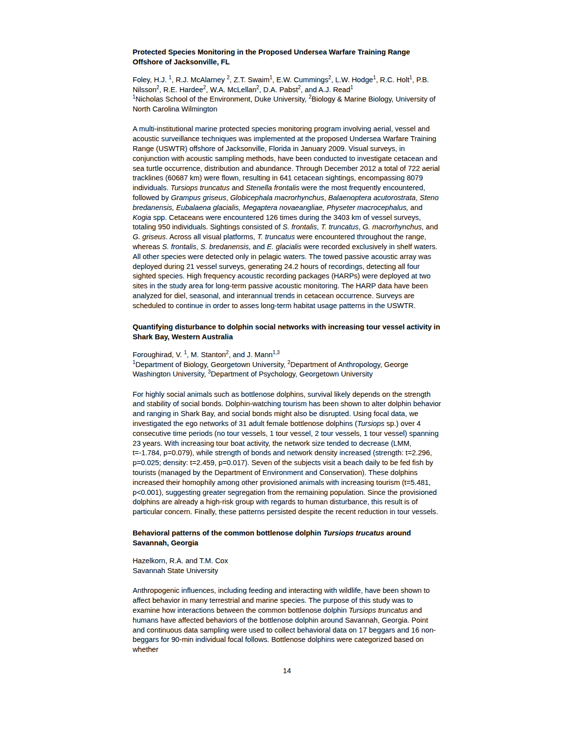Protected Species Monitoring in the Proposed Undersea Warfare Training Range Offshore of Jacksonville, FL
Foley, H.J. 1, R.J. McAlarney 2, Z.T. Swaim1, E.W. Cummings2, L.W. Hodge1, R.C. Holt1, P.B. Nilsson2, R.E. Hardee2, W.A. McLellan2, D.A. Pabst2, and A.J. Read1
1Nicholas School of the Environment, Duke University, 2Biology & Marine Biology, University of North Carolina Wilmington
A multi-institutional marine protected species monitoring program involving aerial, vessel and acoustic surveillance techniques was implemented at the proposed Undersea Warfare Training Range (USWTR) offshore of Jacksonville, Florida in January 2009. Visual surveys, in conjunction with acoustic sampling methods, have been conducted to investigate cetacean and sea turtle occurrence, distribution and abundance. Through December 2012 a total of 722 aerial tracklines (60687 km) were flown, resulting in 641 cetacean sightings, encompassing 8079 individuals. Tursiops truncatus and Stenella frontalis were the most frequently encountered, followed by Grampus griseus, Globicephala macrorhynchus, Balaenoptera acutorostrata, Steno bredanensis, Eubalaena glacialis, Megaptera novaeangliae, Physeter macrocephalus, and Kogia spp. Cetaceans were encountered 126 times during the 3403 km of vessel surveys, totaling 950 individuals. Sightings consisted of S. frontalis, T. truncatus, G. macrorhynchus, and G. griseus. Across all visual platforms, T. truncatus were encountered throughout the range, whereas S. frontalis, S. bredanensis, and E. glacialis were recorded exclusively in shelf waters. All other species were detected only in pelagic waters. The towed passive acoustic array was deployed during 21 vessel surveys, generating 24.2 hours of recordings, detecting all four sighted species. High frequency acoustic recording packages (HARPs) were deployed at two sites in the study area for long-term passive acoustic monitoring. The HARP data have been analyzed for diel, seasonal, and interannual trends in cetacean occurrence. Surveys are scheduled to continue in order to asses long-term habitat usage patterns in the USWTR.
Quantifying disturbance to dolphin social networks with increasing tour vessel activity in Shark Bay, Western Australia
Foroughirad, V. 1, M. Stanton2, and J. Mann1,3
1Department of Biology, Georgetown University, 2Department of Anthropology, George Washington University, 3Department of Psychology, Georgetown University
For highly social animals such as bottlenose dolphins, survival likely depends on the strength and stability of social bonds. Dolphin-watching tourism has been shown to alter dolphin behavior and ranging in Shark Bay, and social bonds might also be disrupted. Using focal data, we investigated the ego networks of 31 adult female bottlenose dolphins (Tursiops sp.) over 4 consecutive time periods (no tour vessels, 1 tour vessel, 2 tour vessels, 1 tour vessel) spanning 23 years. With increasing tour boat activity, the network size tended to decrease (LMM, t=-1.784, p=0.079), while strength of bonds and network density increased (strength: t=2.296, p=0.025; density: t=2.459, p=0.017). Seven of the subjects visit a beach daily to be fed fish by tourists (managed by the Department of Environment and Conservation). These dolphins increased their homophily among other provisioned animals with increasing tourism (t=5.481, p<0.001), suggesting greater segregation from the remaining population. Since the provisioned dolphins are already a high-risk group with regards to human disturbance, this result is of particular concern. Finally, these patterns persisted despite the recent reduction in tour vessels.
Behavioral patterns of the common bottlenose dolphin Tursiops trucatus around Savannah, Georgia
Hazelkorn, R.A. and T.M. Cox
Savannah State University
Anthropogenic influences, including feeding and interacting with wildlife, have been shown to affect behavior in many terrestrial and marine species. The purpose of this study was to examine how interactions between the common bottlenose dolphin Tursiops truncatus and humans have affected behaviors of the bottlenose dolphin around Savannah, Georgia. Point and continuous data sampling were used to collect behavioral data on 17 beggars and 16 non-beggars for 90-min individual focal follows. Bottlenose dolphins were categorized based on whether
14